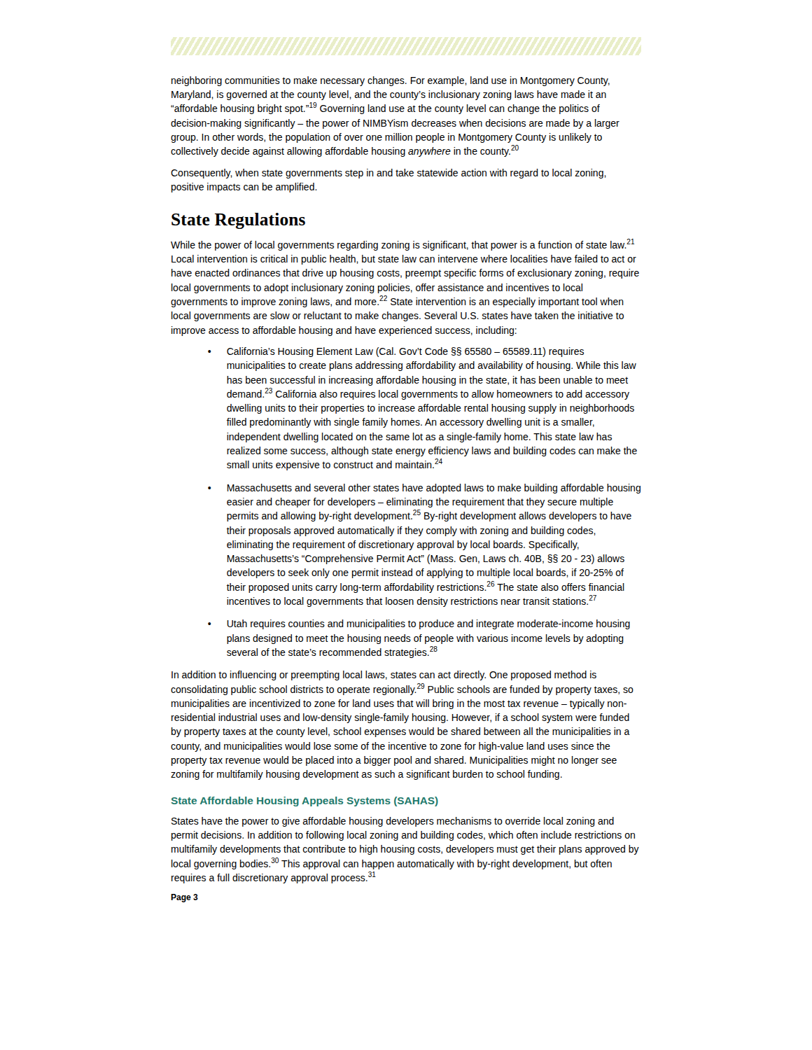neighboring communities to make necessary changes. For example, land use in Montgomery County, Maryland, is governed at the county level, and the county’s inclusionary zoning laws have made it an “affordable housing bright spot.”19 Governing land use at the county level can change the politics of decision-making significantly – the power of NIMBYism decreases when decisions are made by a larger group. In other words, the population of over one million people in Montgomery County is unlikely to collectively decide against allowing affordable housing anywhere in the county.20
Consequently, when state governments step in and take statewide action with regard to local zoning, positive impacts can be amplified.
State Regulations
While the power of local governments regarding zoning is significant, that power is a function of state law.21 Local intervention is critical in public health, but state law can intervene where localities have failed to act or have enacted ordinances that drive up housing costs, preempt specific forms of exclusionary zoning, require local governments to adopt inclusionary zoning policies, offer assistance and incentives to local governments to improve zoning laws, and more.22 State intervention is an especially important tool when local governments are slow or reluctant to make changes. Several U.S. states have taken the initiative to improve access to affordable housing and have experienced success, including:
California’s Housing Element Law (Cal. Gov’t Code §§ 65580 – 65589.11) requires municipalities to create plans addressing affordability and availability of housing. While this law has been successful in increasing affordable housing in the state, it has been unable to meet demand.23 California also requires local governments to allow homeowners to add accessory dwelling units to their properties to increase affordable rental housing supply in neighborhoods filled predominantly with single family homes. An accessory dwelling unit is a smaller, independent dwelling located on the same lot as a single-family home. This state law has realized some success, although state energy efficiency laws and building codes can make the small units expensive to construct and maintain.24
Massachusetts and several other states have adopted laws to make building affordable housing easier and cheaper for developers – eliminating the requirement that they secure multiple permits and allowing by-right development.25 By-right development allows developers to have their proposals approved automatically if they comply with zoning and building codes, eliminating the requirement of discretionary approval by local boards. Specifically, Massachusetts’s “Comprehensive Permit Act” (Mass. Gen, Laws ch. 40B, §§ 20 - 23) allows developers to seek only one permit instead of applying to multiple local boards, if 20-25% of their proposed units carry long-term affordability restrictions.26 The state also offers financial incentives to local governments that loosen density restrictions near transit stations.27
Utah requires counties and municipalities to produce and integrate moderate-income housing plans designed to meet the housing needs of people with various income levels by adopting several of the state’s recommended strategies.28
In addition to influencing or preempting local laws, states can act directly. One proposed method is consolidating public school districts to operate regionally.29 Public schools are funded by property taxes, so municipalities are incentivized to zone for land uses that will bring in the most tax revenue – typically non-residential industrial uses and low-density single-family housing. However, if a school system were funded by property taxes at the county level, school expenses would be shared between all the municipalities in a county, and municipalities would lose some of the incentive to zone for high-value land uses since the property tax revenue would be placed into a bigger pool and shared. Municipalities might no longer see zoning for multifamily housing development as such a significant burden to school funding.
State Affordable Housing Appeals Systems (SAHAS)
States have the power to give affordable housing developers mechanisms to override local zoning and permit decisions. In addition to following local zoning and building codes, which often include restrictions on multifamily developments that contribute to high housing costs, developers must get their plans approved by local governing bodies.30 This approval can happen automatically with by-right development, but often requires a full discretionary approval process.31
Page 3